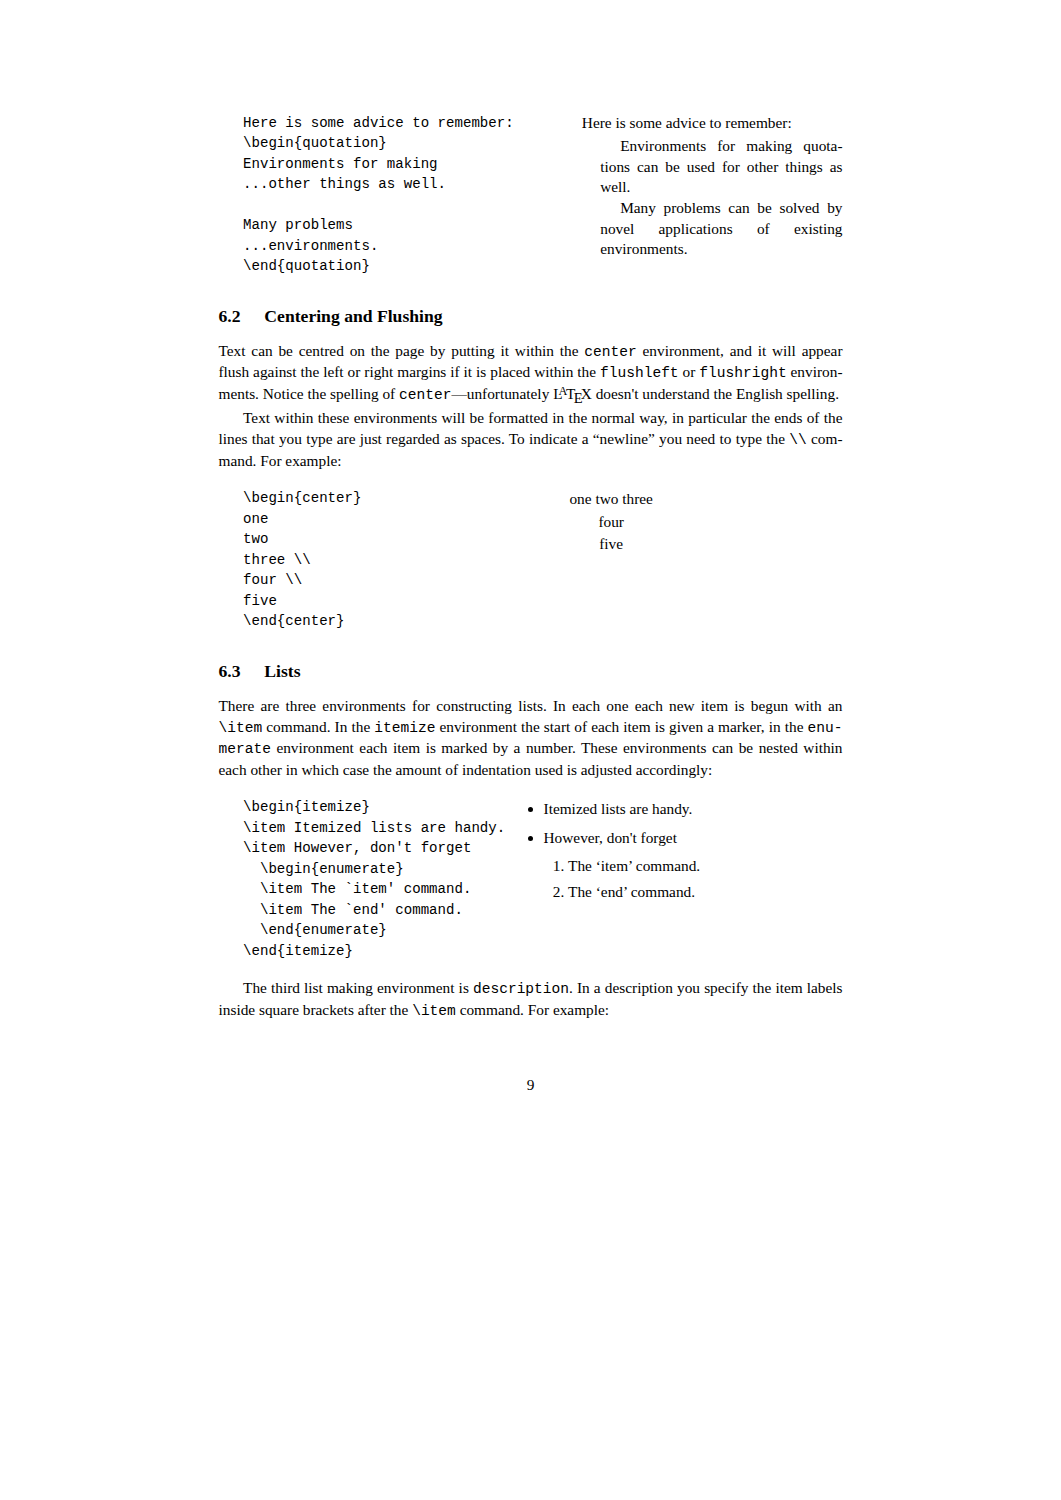Here is some advice to remember: \begin{quotation} Environments for making ...other things as well. Many problems ...environments. \end{quotation}
Here is some advice to remember:
Environments for making quotations can be used for other things as well.
Many problems can be solved by novel applications of existing environments.
6.2 Centering and Flushing
Text can be centred on the page by putting it within the center environment, and it will appear flush against the left or right margins if it is placed within the flushleft or flushright environments. Notice the spelling of center—unfortunately LATEX doesn't understand the English spelling.
Text within these environments will be formatted in the normal way, in particular the ends of the lines that you type are just regarded as spaces. To indicate a “newline” you need to type the \\ command. For example:
\begin{center} one two three \\ four \\ five \end{center}
one two three
four
five
6.3 Lists
There are three environments for constructing lists. In each one each new item is begun with an \item command. In the itemize environment the start of each item is given a marker, in the enumerate environment each item is marked by a number. These environments can be nested within each other in which case the amount of indentation used is adjusted accordingly:
\begin{itemize} \item Itemized lists are handy. \item However, don't forget \begin{enumerate} \item The `item' command. \item The `end' command. \end{enumerate} \end{itemize}
Itemized lists are handy.
However, don't forget
The ‘item’ command.
The ‘end’ command.
The third list making environment is description. In a description you specify the item labels inside square brackets after the \item command. For example:
9